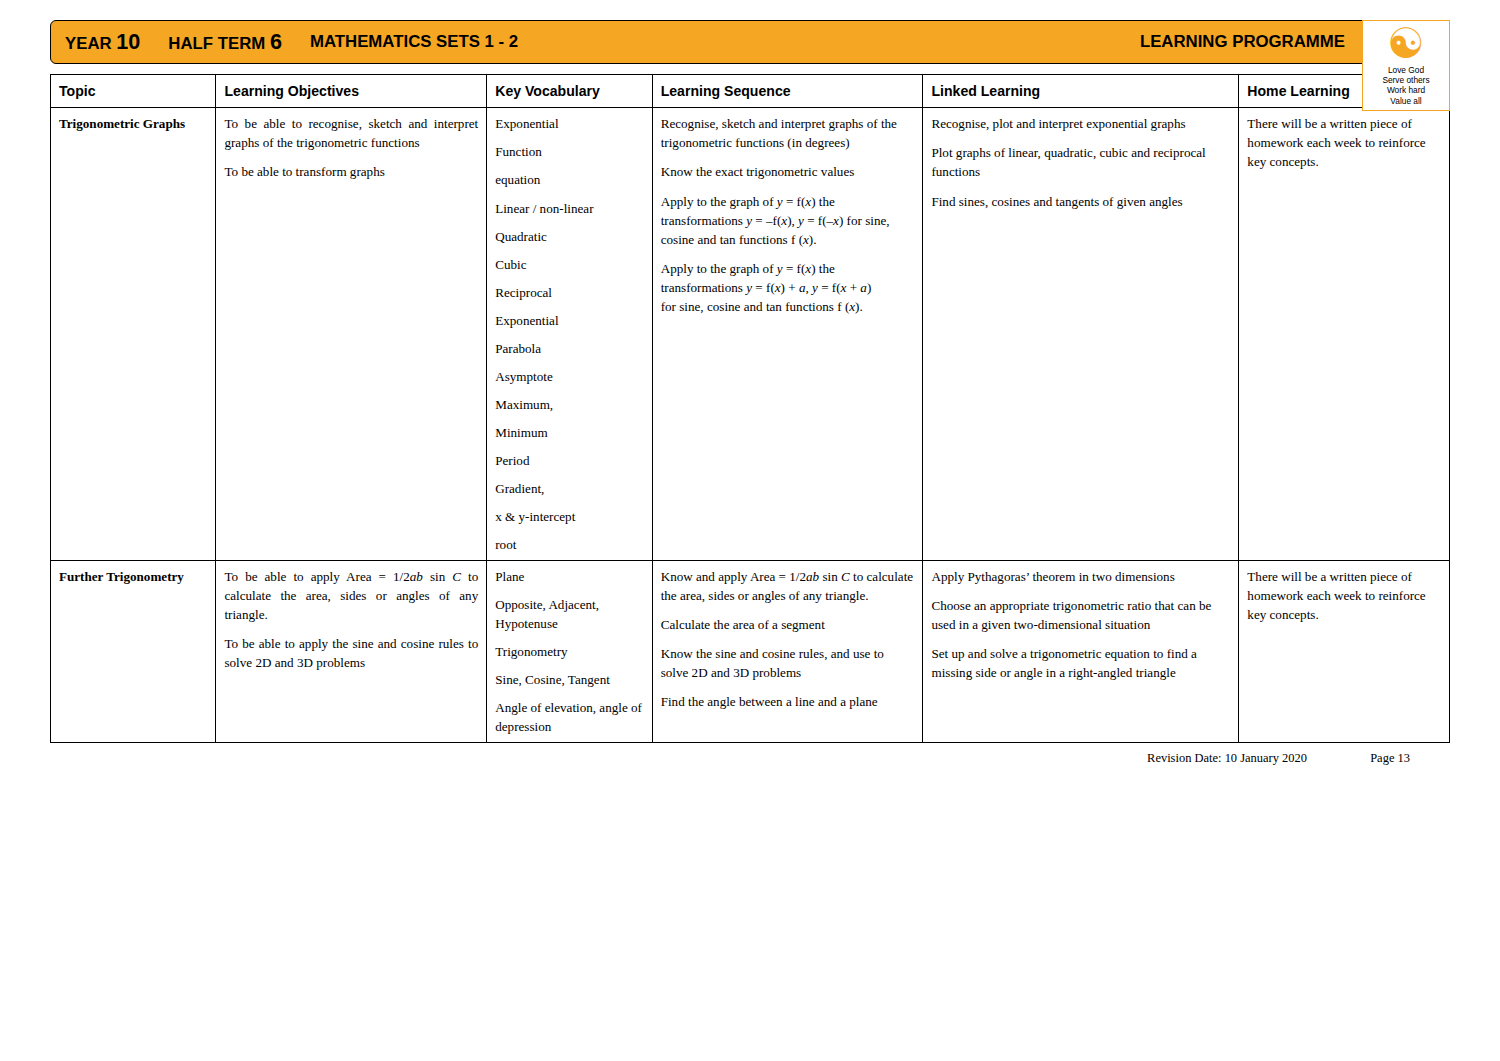YEAR 10 HALF TERM 6 MATHEMATICS SETS 1 - 2 LEARNING PROGRAMME
☯
Love God
Serve others
Work hard
Value all
| Topic | Learning Objectives | Key Vocabulary | Learning Sequence | Linked Learning | Home Learning |
| --- | --- | --- | --- | --- | --- |
| Trigonometric Graphs | To be able to recognise, sketch and interpret graphs of the trigonometric functions To be able to transform graphs | Exponential Function equation Linear / non-linear Quadratic Cubic Reciprocal Exponential Parabola Asymptote Maximum, Minimum Period Gradient, x & y-intercept root | Recognise, sketch and interpret graphs of the trigonometric functions (in degrees) Know the exact trigonometric values Apply to the graph of y = f( x ) the transformations y = –f( x ), y = f(– x ) for sine, cosine and tan functions f ( x ). Apply to the graph of y = f( x ) the transformations y = f( x ) + a , y = f( x + a ) for sine, cosine and tan functions f ( x ). | Recognise, plot and interpret exponential graphs Plot graphs of linear, quadratic, cubic and reciprocal functions Find sines, cosines and tangents of given angles | There will be a written piece of homework each week to reinforce key concepts. |
| Further Trigonometry | To be able to apply Area = 1/2 ab sin C to calculate the area, sides or angles of any triangle. To be able to apply the sine and cosine rules to solve 2D and 3D problems | Plane Opposite, Adjacent, Hypotenuse Trigonometry Sine, Cosine, Tangent Angle of elevation, angle of depression | Know and apply Area = 1/2 ab sin C to calculate the area, sides or angles of any triangle. Calculate the area of a segment Know the sine and cosine rules, and use to solve 2D and 3D problems Find the angle between a line and a plane | Apply Pythagoras’ theorem in two dimensions Choose an appropriate trigonometric ratio that can be used in a given two-dimensional situation Set up and solve a trigonometric equation to find a missing side or angle in a right-angled triangle | There will be a written piece of homework each week to reinforce key concepts. |
Revision Date: 10 January 2020 Page 13